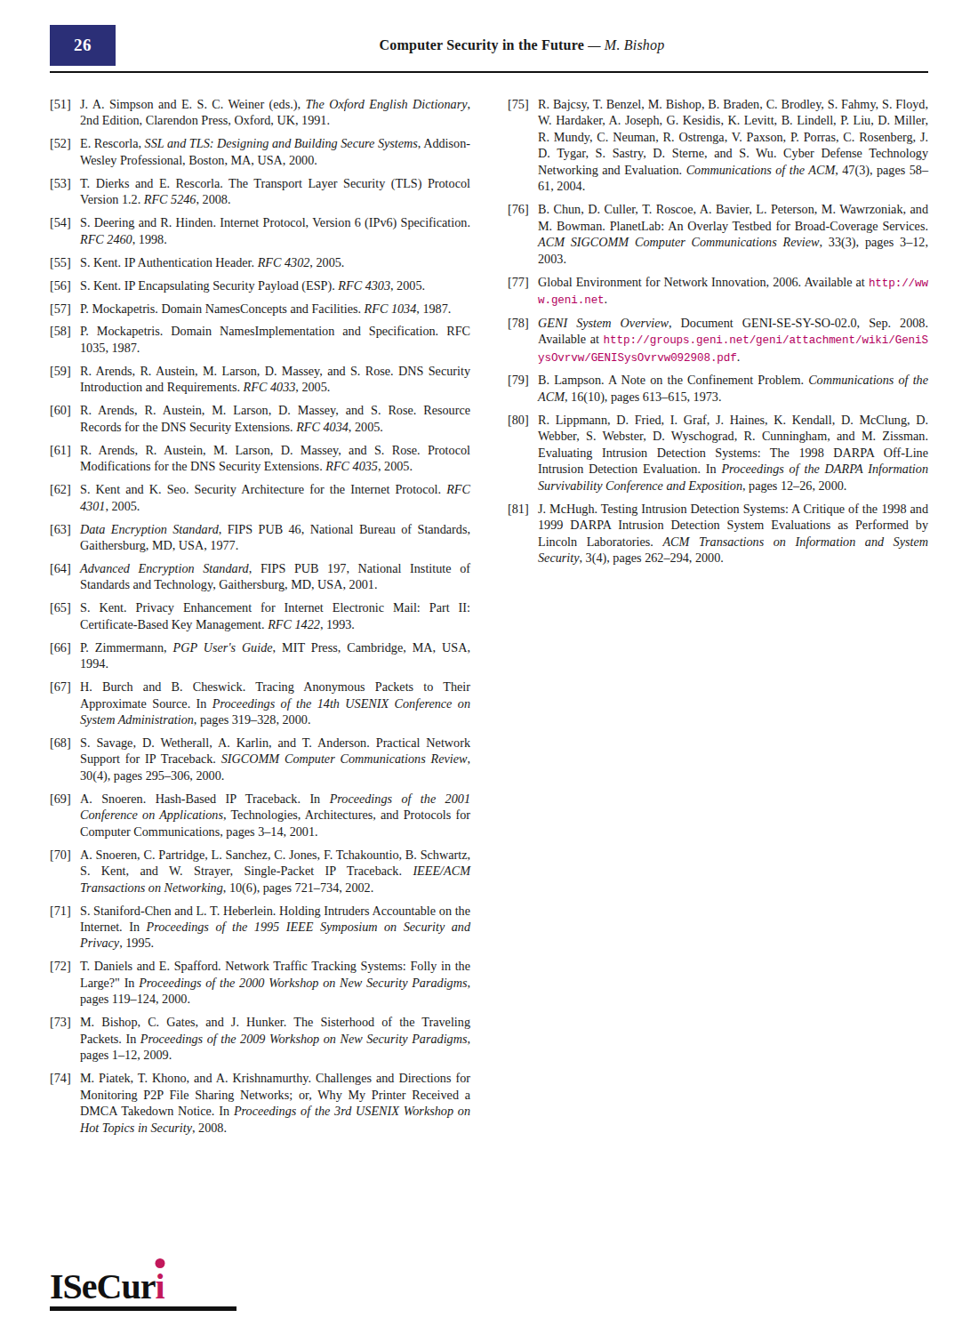26
Computer Security in the Future — M. Bishop
[51] J. A. Simpson and E. S. C. Weiner (eds.), The Oxford English Dictionary, 2nd Edition, Clarendon Press, Oxford, UK, 1991.
[52] E. Rescorla, SSL and TLS: Designing and Building Secure Systems, Addison-Wesley Professional, Boston, MA, USA, 2000.
[53] T. Dierks and E. Rescorla. The Transport Layer Security (TLS) Protocol Version 1.2. RFC 5246, 2008.
[54] S. Deering and R. Hinden. Internet Protocol, Version 6 (IPv6) Specification. RFC 2460, 1998.
[55] S. Kent. IP Authentication Header. RFC 4302, 2005.
[56] S. Kent. IP Encapsulating Security Payload (ESP). RFC 4303, 2005.
[57] P. Mockapetris. Domain NamesConcepts and Facilities. RFC 1034, 1987.
[58] P. Mockapetris. Domain NamesImplementation and Specification. RFC 1035, 1987.
[59] R. Arends, R. Austein, M. Larson, D. Massey, and S. Rose. DNS Security Introduction and Requirements. RFC 4033, 2005.
[60] R. Arends, R. Austein, M. Larson, D. Massey, and S. Rose. Resource Records for the DNS Security Extensions. RFC 4034, 2005.
[61] R. Arends, R. Austein, M. Larson, D. Massey, and S. Rose. Protocol Modifications for the DNS Security Extensions. RFC 4035, 2005.
[62] S. Kent and K. Seo. Security Architecture for the Internet Protocol. RFC 4301, 2005.
[63] Data Encryption Standard, FIPS PUB 46, National Bureau of Standards, Gaithersburg, MD, USA, 1977.
[64] Advanced Encryption Standard, FIPS PUB 197, National Institute of Standards and Technology, Gaithersburg, MD, USA, 2001.
[65] S. Kent. Privacy Enhancement for Internet Electronic Mail: Part II: Certificate-Based Key Management. RFC 1422, 1993.
[66] P. Zimmermann, PGP User's Guide, MIT Press, Cambridge, MA, USA, 1994.
[67] H. Burch and B. Cheswick. Tracing Anonymous Packets to Their Approximate Source. In Proceedings of the 14th USENIX Conference on System Administration, pages 319–328, 2000.
[68] S. Savage, D. Wetherall, A. Karlin, and T. Anderson. Practical Network Support for IP Traceback. SIGCOMM Computer Communications Review, 30(4), pages 295–306, 2000.
[69] A. Snoeren. Hash-Based IP Traceback. In Proceedings of the 2001 Conference on Applications, Technologies, Architectures, and Protocols for Computer Communications, pages 3–14, 2001.
[70] A. Snoeren, C. Partridge, L. Sanchez, C. Jones, F. Tchakountio, B. Schwartz, S. Kent, and W. Strayer, Single-Packet IP Traceback. IEEE/ACM Transactions on Networking, 10(6), pages 721–734, 2002.
[71] S. Staniford-Chen and L. T. Heberlein. Holding Intruders Accountable on the Internet. In Proceedings of the 1995 IEEE Symposium on Security and Privacy, 1995.
[72] T. Daniels and E. Spafford. Network Traffic Tracking Systems: Folly in the Large?" In Proceedings of the 2000 Workshop on New Security Paradigms, pages 119–124, 2000.
[73] M. Bishop, C. Gates, and J. Hunker. The Sisterhood of the Traveling Packets. In Proceedings of the 2009 Workshop on New Security Paradigms, pages 1–12, 2009.
[74] M. Piatek, T. Khono, and A. Krishnamurthy. Challenges and Directions for Monitoring P2P File Sharing Networks; or, Why My Printer Received a DMCA Takedown Notice. In Proceedings of the 3rd USENIX Workshop on Hot Topics in Security, 2008.
[75] R. Bajcsy, T. Benzel, M. Bishop, B. Braden, C. Brodley, S. Fahmy, S. Floyd, W. Hardaker, A. Joseph, G. Kesidis, K. Levitt, B. Lindell, P. Liu, D. Miller, R. Mundy, C. Neuman, R. Ostrenga, V. Paxson, P. Porras, C. Rosenberg, J. D. Tygar, S. Sastry, D. Sterne, and S. Wu. Cyber Defense Technology Networking and Evaluation. Communications of the ACM, 47(3), pages 58–61, 2004.
[76] B. Chun, D. Culler, T. Roscoe, A. Bavier, L. Peterson, M. Wawrzoniak, and M. Bowman. PlanetLab: An Overlay Testbed for Broad-Coverage Services. ACM SIGCOMM Computer Communications Review, 33(3), pages 3–12, 2003.
[77] Global Environment for Network Innovation, 2006. Available at http://www.geni.net.
[78] GENI System Overview, Document GENI-SE-SY-SO-02.0, Sep. 2008. Available at http://groups.geni.net/geni/attachment/wiki/GeniSysOvrvw/GENISysOvrvw092908.pdf.
[79] B. Lampson. A Note on the Confinement Problem. Communications of the ACM, 16(10), pages 613–615, 1973.
[80] R. Lippmann, D. Fried, I. Graf, J. Haines, K. Kendall, D. McClung, D. Webber, S. Webster, D. Wyschograd, R. Cunningham, and M. Zissman. Evaluating Intrusion Detection Systems: The 1998 DARPA Off-Line Intrusion Detection Evaluation. In Proceedings of the DARPA Information Survivability Conference and Exposition, pages 12–26, 2000.
[81] J. McHugh. Testing Intrusion Detection Systems: A Critique of the 1998 and 1999 DARPA Intrusion Detection System Evaluations as Performed by Lincoln Laboratories. ACM Transactions on Information and System Security, 3(4), pages 262–294, 2000.
ISeCuri